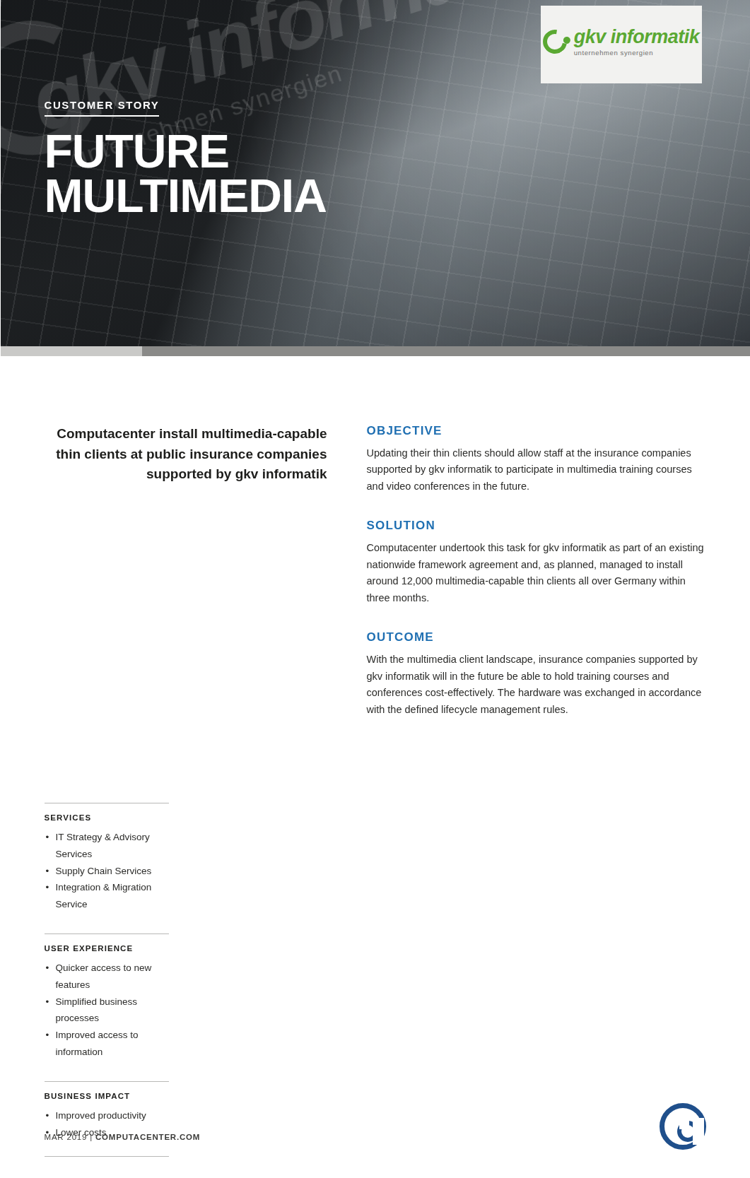gkv informatik
unternehmen synergien
gkv informatik
unternehmen synergien
Customer Story
Future
Multimedia
Computacenter install multimedia-capable thin clients at public insurance companies supported by gkv informatik
Objective
Updating their thin clients should allow staff at the insurance companies supported by gkv informatik to participate in multimedia training courses and video conferences in the future.
Solution
Computacenter undertook this task for gkv informatik as part of an existing nationwide framework agreement and, as planned, managed to install around 12,000 multimedia-capable thin clients all over Germany within three months.
Outcome
With the multimedia client landscape, insurance companies supported by gkv informatik will in the future be able to hold training courses and conferences cost-effectively. The hardware was exchanged in accordance with the defined lifecycle management rules.
Services
IT Strategy & Advisory Services
Supply Chain Services
Integration & Migration Service
User Experience
Quicker access to new features
Simplified business processes
Improved access to information
Business Impact
Improved productivity
Lower costs
MAR 2019 | COMPUTACENTER.COM